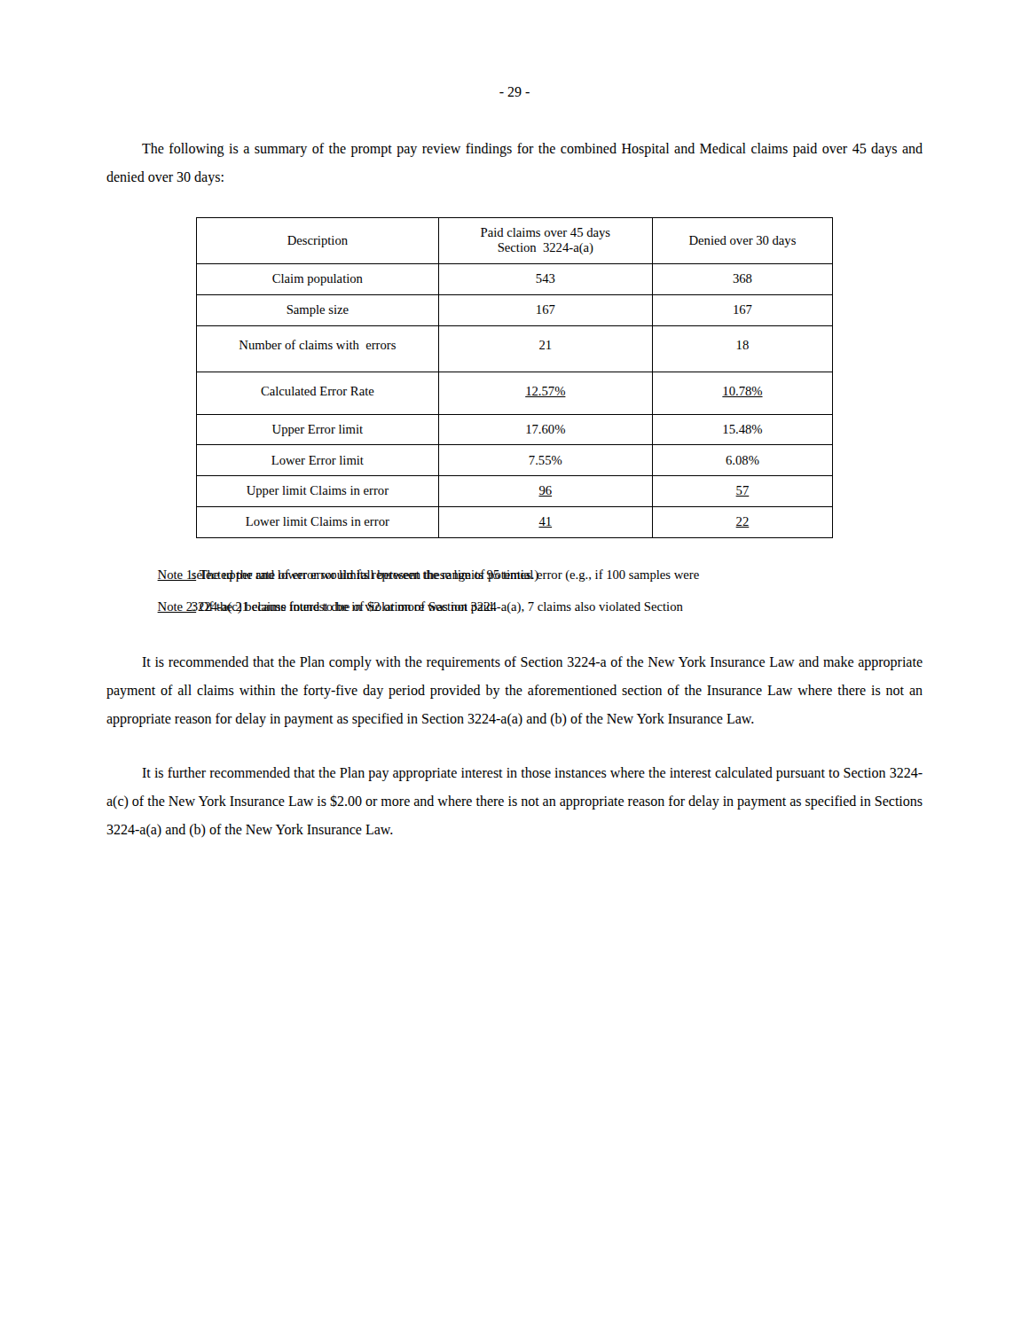- 29 -
The following is a summary of the prompt pay review findings for the combined Hospital and Medical claims paid over 45 days and denied over 30 days:
| Description | Paid claims over 45 days Section 3224-a(a) | Denied over 30 days |
| Claim population | 543 | 368 |
| Sample size | 167 | 167 |
| Number of claims with errors | 21 | 18 |
| Calculated Error Rate | 12.57% | 10.78% |
| Upper Error limit | 17.60% | 15.48% |
| Lower Error limit | 7.55% | 6.08% |
| Upper limit Claims in error | 96 | 57 |
| Lower limit Claims in error | 41 | 22 |
Note 1: The upper and lower error limits represent the range of potential error (e.g., if 100 samples were selected the rate of error would fall between these limits 95 times.)
Note 2: Of the 21 claims found to be in violation of Section 3224-a(a), 7 claims also violated Section 3224-a(c) because interest due of $2 or more was not paid.
It is recommended that the Plan comply with the requirements of Section 3224-a of the New York Insurance Law and make appropriate payment of all claims within the forty-five day period provided by the aforementioned section of the Insurance Law where there is not an appropriate reason for delay in payment as specified in Section 3224-a(a) and (b) of the New York Insurance Law.
It is further recommended that the Plan pay appropriate interest in those instances where the interest calculated pursuant to Section 3224-a(c) of the New York Insurance Law is $2.00 or more and where there is not an appropriate reason for delay in payment as specified in Sections 3224-a(a) and (b) of the New York Insurance Law.